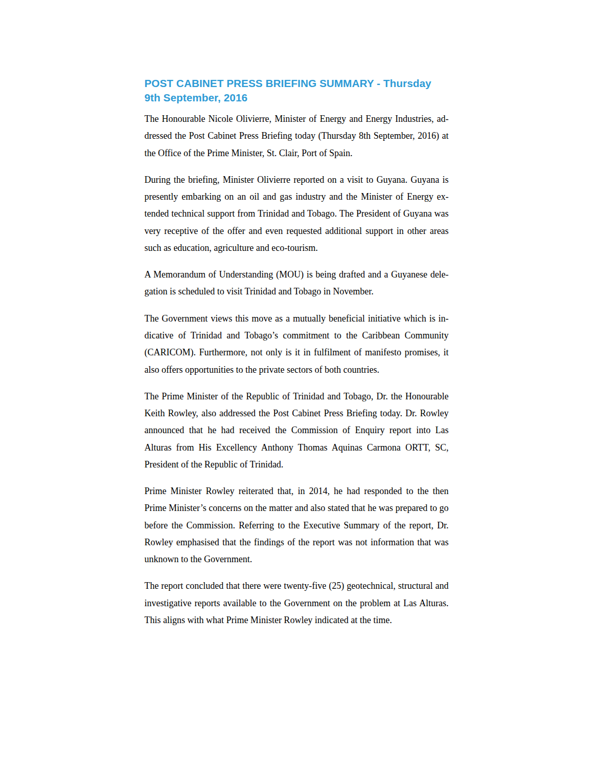POST CABINET PRESS BRIEFING SUMMARY - Thursday 9th September, 2016
The Honourable Nicole Olivierre, Minister of Energy and Energy Industries, addressed the Post Cabinet Press Briefing today (Thursday 8th September, 2016) at the Office of the Prime Minister, St. Clair, Port of Spain.
During the briefing, Minister Olivierre reported on a visit to Guyana. Guyana is presently embarking on an oil and gas industry and the Minister of Energy extended technical support from Trinidad and Tobago. The President of Guyana was very receptive of the offer and even requested additional support in other areas such as education, agriculture and eco-tourism.
A Memorandum of Understanding (MOU) is being drafted and a Guyanese delegation is scheduled to visit Trinidad and Tobago in November.
The Government views this move as a mutually beneficial initiative which is indicative of Trinidad and Tobago’s commitment to the Caribbean Community (CARICOM). Furthermore, not only is it in fulfilment of manifesto promises, it also offers opportunities to the private sectors of both countries.
The Prime Minister of the Republic of Trinidad and Tobago, Dr. the Honourable Keith Rowley, also addressed the Post Cabinet Press Briefing today. Dr. Rowley announced that he had received the Commission of Enquiry report into Las Alturas from His Excellency Anthony Thomas Aquinas Carmona ORTT, SC, President of the Republic of Trinidad.
Prime Minister Rowley reiterated that, in 2014, he had responded to the then Prime Minister’s concerns on the matter and also stated that he was prepared to go before the Commission. Referring to the Executive Summary of the report, Dr. Rowley emphasised that the findings of the report was not information that was unknown to the Government.
The report concluded that there were twenty-five (25) geotechnical, structural and investigative reports available to the Government on the problem at Las Alturas. This aligns with what Prime Minister Rowley indicated at the time.